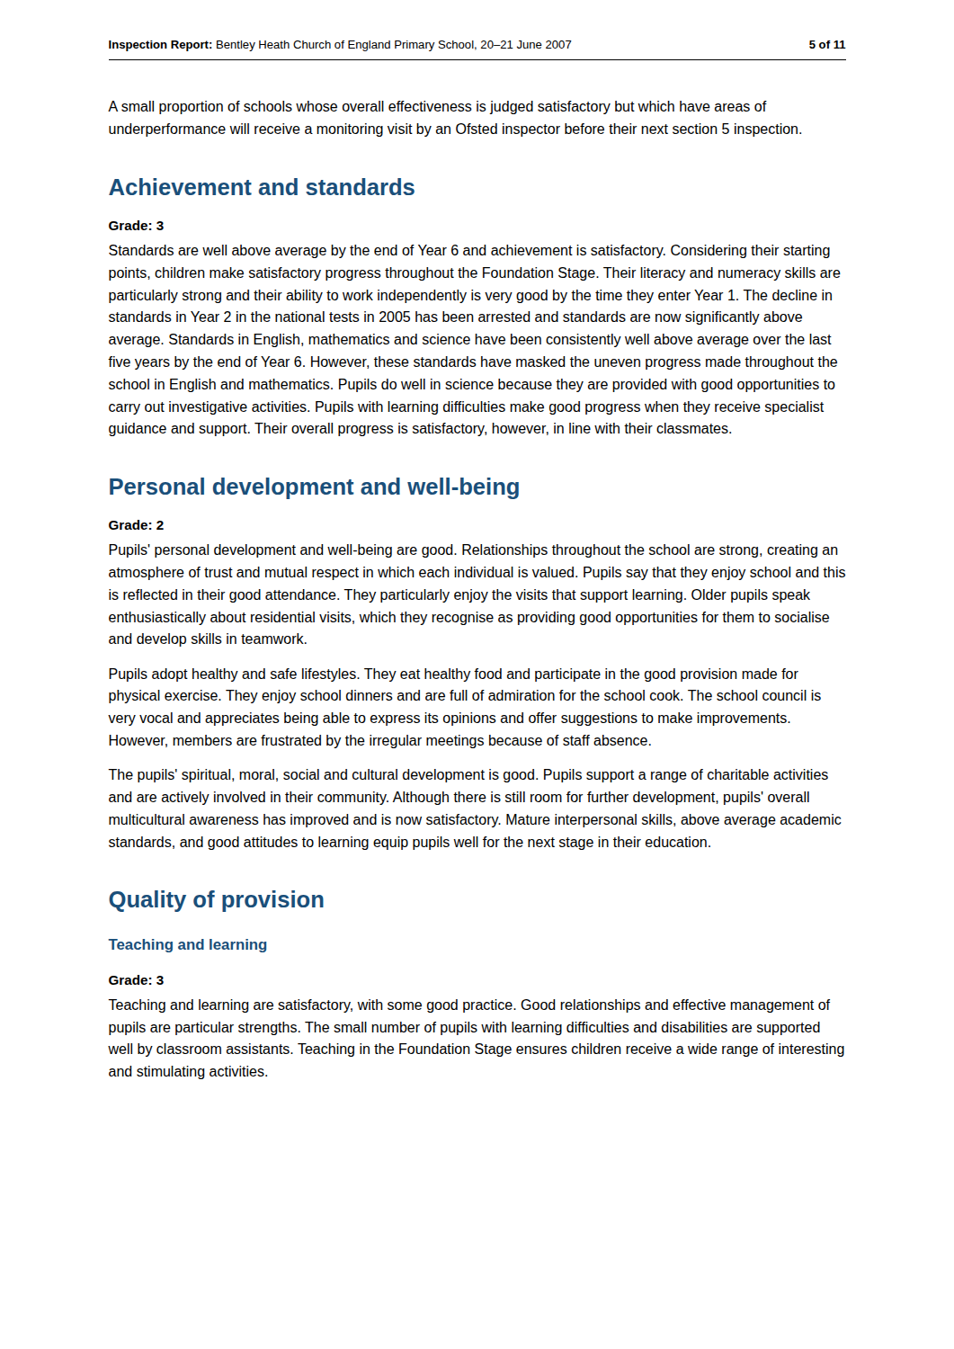Inspection Report: Bentley Heath Church of England Primary School, 20–21 June 2007
5 of 11
A small proportion of schools whose overall effectiveness is judged satisfactory but which have areas of underperformance will receive a monitoring visit by an Ofsted inspector before their next section 5 inspection.
Achievement and standards
Grade: 3
Standards are well above average by the end of Year 6 and achievement is satisfactory. Considering their starting points, children make satisfactory progress throughout the Foundation Stage. Their literacy and numeracy skills are particularly strong and their ability to work independently is very good by the time they enter Year 1. The decline in standards in Year 2 in the national tests in 2005 has been arrested and standards are now significantly above average. Standards in English, mathematics and science have been consistently well above average over the last five years by the end of Year 6. However, these standards have masked the uneven progress made throughout the school in English and mathematics. Pupils do well in science because they are provided with good opportunities to carry out investigative activities. Pupils with learning difficulties make good progress when they receive specialist guidance and support. Their overall progress is satisfactory, however, in line with their classmates.
Personal development and well-being
Grade: 2
Pupils' personal development and well-being are good. Relationships throughout the school are strong, creating an atmosphere of trust and mutual respect in which each individual is valued. Pupils say that they enjoy school and this is reflected in their good attendance. They particularly enjoy the visits that support learning. Older pupils speak enthusiastically about residential visits, which they recognise as providing good opportunities for them to socialise and develop skills in teamwork.
Pupils adopt healthy and safe lifestyles. They eat healthy food and participate in the good provision made for physical exercise. They enjoy school dinners and are full of admiration for the school cook. The school council is very vocal and appreciates being able to express its opinions and offer suggestions to make improvements. However, members are frustrated by the irregular meetings because of staff absence.
The pupils' spiritual, moral, social and cultural development is good. Pupils support a range of charitable activities and are actively involved in their community. Although there is still room for further development, pupils' overall multicultural awareness has improved and is now satisfactory. Mature interpersonal skills, above average academic standards, and good attitudes to learning equip pupils well for the next stage in their education.
Quality of provision
Teaching and learning
Grade: 3
Teaching and learning are satisfactory, with some good practice. Good relationships and effective management of pupils are particular strengths. The small number of pupils with learning difficulties and disabilities are supported well by classroom assistants. Teaching in the Foundation Stage ensures children receive a wide range of interesting and stimulating activities.